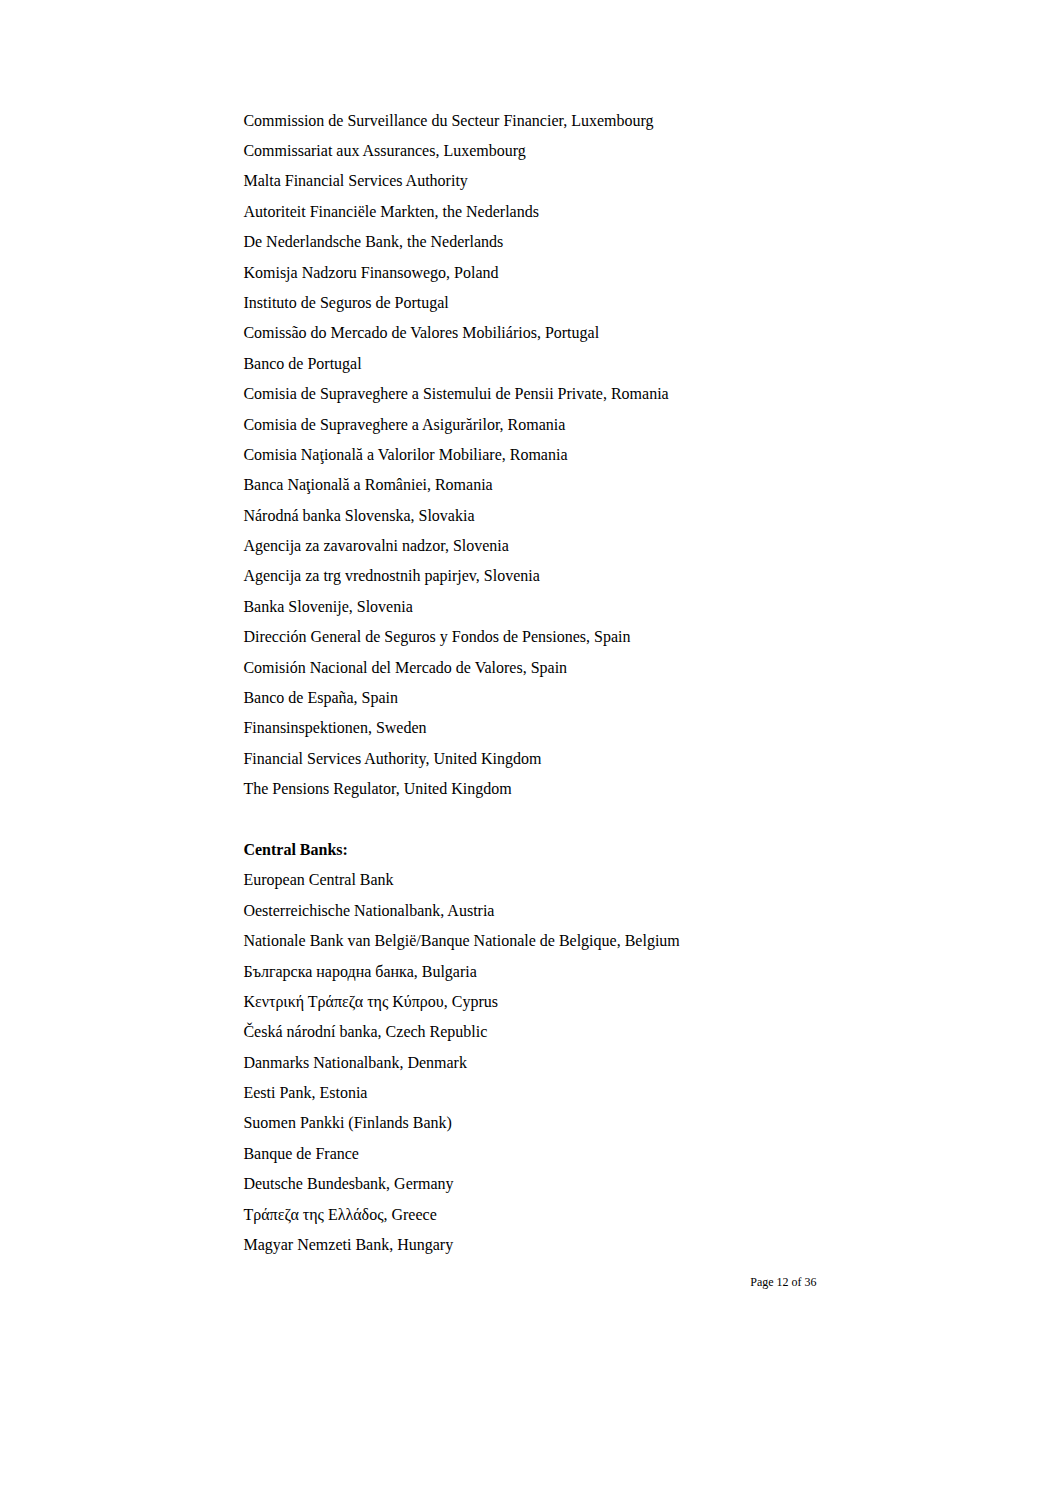Commission de Surveillance du Secteur Financier, Luxembourg
Commissariat aux Assurances, Luxembourg
Malta Financial Services Authority
Autoriteit Financiële Markten, the Nederlands
De Nederlandsche Bank, the Nederlands
Komisja Nadzoru Finansowego, Poland
Instituto de Seguros de Portugal
Comissão do Mercado de Valores Mobiliários, Portugal
Banco de Portugal
Comisia de Supraveghere a Sistemului de Pensii Private, Romania
Comisia de Supraveghere a Asigurărilor, Romania
Comisia Naţională a Valorilor Mobiliare, Romania
Banca Naţională a României, Romania
Národná banka Slovenska, Slovakia
Agencija za zavarovalni nadzor, Slovenia
Agencija za trg vrednostnih papirjev, Slovenia
Banka Slovenije, Slovenia
Dirección General de Seguros y Fondos de Pensiones, Spain
Comisión Nacional del Mercado de Valores, Spain
Banco de España, Spain
Finansinspektionen, Sweden
Financial Services Authority, United Kingdom
The Pensions Regulator, United Kingdom
Central Banks:
European Central Bank
Oesterreichische Nationalbank, Austria
Nationale Bank van België/Banque Nationale de Belgique, Belgium
Българска народна банка, Bulgaria
Κεντρική Τράπεζα της Κύπρου, Cyprus
Česká národní banka, Czech Republic
Danmarks Nationalbank, Denmark
Eesti Pank, Estonia
Suomen Pankki (Finlands Bank)
Banque de France
Deutsche Bundesbank, Germany
Τράπεζα της Ελλάδος, Greece
Magyar Nemzeti Bank, Hungary
Page 12 of 36